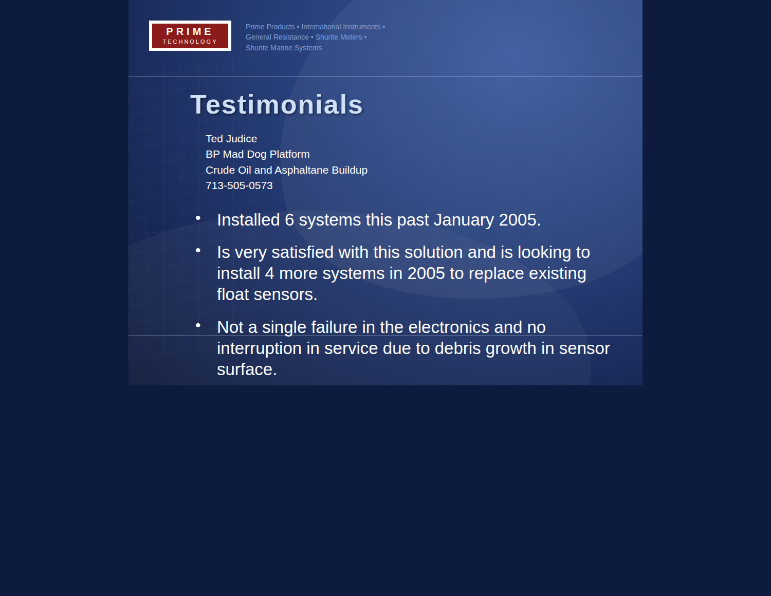PRIME
TECHNOLOGY
Prime Products • International Instruments •
General Resistance • Shurite Meters •
Shurite Marine Systems
Testimonials
Ted Judice
BP Mad Dog Platform
Crude Oil and Asphaltane Buildup
713-505-0573
Installed 6 systems this past January 2005.
Is very satisfied with this solution and is looking to install 4 more systems in 2005 to replace existing float sensors.
Not a single failure in the electronics and no interruption in service due to debris growth in sensor surface.